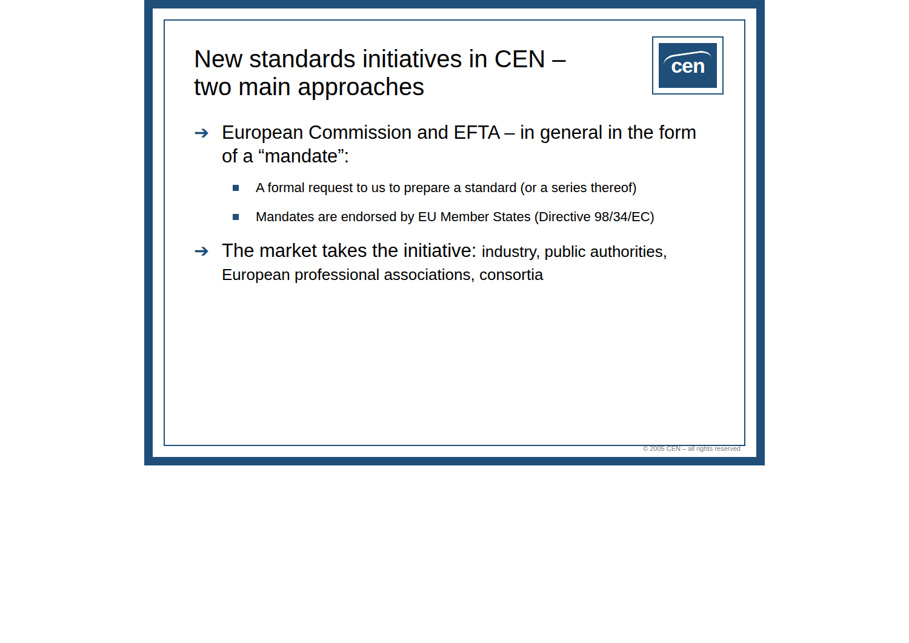cen
New standards initiatives in CEN –
two main approaches
European Commission and EFTA – in general in the form of a “mandate”:
A formal request to us to prepare a standard (or a series thereof)
Mandates are endorsed by EU Member States (Directive 98/34/EC)
The market takes the initiative: industry, public authorities, European professional associations, consortia
© 2005 CEN – all rights reserved